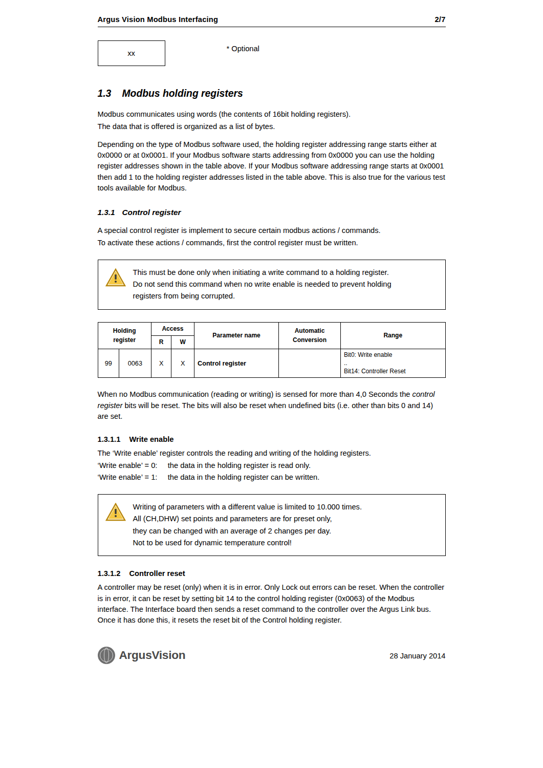Argus Vision Modbus Interfacing
2/7
xx
* Optional
1.3 Modbus holding registers
Modbus communicates using words (the contents of 16bit holding registers).
The data that is offered is organized as a list of bytes.
Depending on the type of Modbus software used, the holding register addressing range starts either at 0x0000 or at 0x0001. If your Modbus software starts addressing from 0x0000 you can use the holding register addresses shown in the table above. If your Modbus software addressing range starts at 0x0001 then add 1 to the holding register addresses listed in the table above. This is also true for the various test tools available for Modbus.
1.3.1 Control register
A special control register is implement to secure certain modbus actions / commands.
To activate these actions / commands, first the control register must be written.
This must be done only when initiating a write command to a holding register.
Do not send this command when no write enable is needed to prevent holding
registers from being corrupted.
| Holding register | Access | Parameter name | Automatic Conversion | Range |
| --- | --- | --- | --- | --- |
| R | W |
| 99 | 0063 | X | X | Control register | | Bit0: Write enable .. Bit14: Controller Reset |
When no Modbus communication (reading or writing) is sensed for more than 4,0 Seconds the control register bits will be reset. The bits will also be reset when undefined bits (i.e. other than bits 0 and 14) are set.
1.3.1.1 Write enable
The ‘Write enable’ register controls the reading and writing of the holding registers.
‘Write enable’ = 0: the data in the holding register is read only.
‘Write enable’ = 1: the data in the holding register can be written.
Writing of parameters with a different value is limited to 10.000 times.
All (CH,DHW) set points and parameters are for preset only,
they can be changed with an average of 2 changes per day.
Not to be used for dynamic temperature control!
1.3.1.2 Controller reset
A controller may be reset (only) when it is in error. Only Lock out errors can be reset. When the controller is in error, it can be reset by setting bit 14 to the control holding register (0x0063) of the Modbus interface. The Interface board then sends a reset command to the controller over the Argus Link bus. Once it has done this, it resets the reset bit of the Control holding register.
ArgusVision
28 January 2014